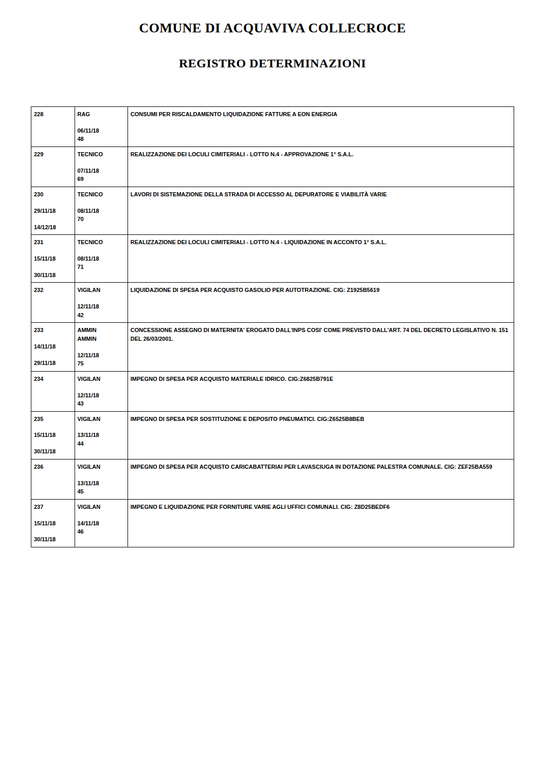COMUNE DI ACQUAVIVA COLLECROCE
REGISTRO DETERMINAZIONI
| 228 | RAG 06/11/18 48 | CONSUMI PER RISCALDAMENTO LIQUIDAZIONE FATTURE A EON ENERGIA |
| 229 | TECNICO 07/11/18 69 | REALIZZAZIONE DEI LOCULI CIMITERIALI - LOTTO N.4 - APPROVAZIONE 1° S.A.L. |
| 230 29/11/18 14/12/18 | TECNICO 08/11/18 70 | LAVORI DI SISTEMAZIONE DELLA STRADA DI ACCESSO AL DEPURATORE E VIABILITÀ VARIE |
| 231 15/11/18 30/11/18 | TECNICO 08/11/18 71 | REALIZZAZIONE DEI LOCULI CIMITERIALI - LOTTO N.4 - LIQUIDAZIONE IN ACCONTO 1° S.A.L. |
| 232 | VIGILAN 12/11/18 42 | LIQUIDAZIONE DI SPESA PER ACQUISTO GASOLIO PER AUTOTRAZIONE. CIG: Z1925B5619 |
| 233 14/11/18 29/11/18 | AMMIN AMMIN 12/11/18 75 | CONCESSIONE ASSEGNO DI MATERNITA' EROGATO DALL'INPS COSI' COME PREVISTO DALL'ART. 74 DEL DECRETO LEGISLATIVO N. 151 DEL 26/03/2001. |
| 234 | VIGILAN 12/11/18 43 | IMPEGNO DI SPESA PER ACQUISTO MATERIALE IDRICO. CIG:Z6825B791E |
| 235 15/11/18 30/11/18 | VIGILAN 13/11/18 44 | IMPEGNO DI SPESA PER SOSTITUZIONE E DEPOSITO PNEUMATICI. CIG:Z6525B8BEB |
| 236 | VIGILAN 13/11/18 45 | IMPEGNO DI SPESA PER ACQUISTO CARICABATTERIAI PER LAVASCIUGA IN DOTAZIONE PALESTRA COMUNALE. CIG: ZEF25BA559 |
| 237 15/11/18 30/11/18 | VIGILAN 14/11/18 46 | IMPEGNO E LIQUIDAZIONE PER FORNITURE VARIE AGLI UFFICI COMUNALI. CIG: Z8D25BEDF6 |